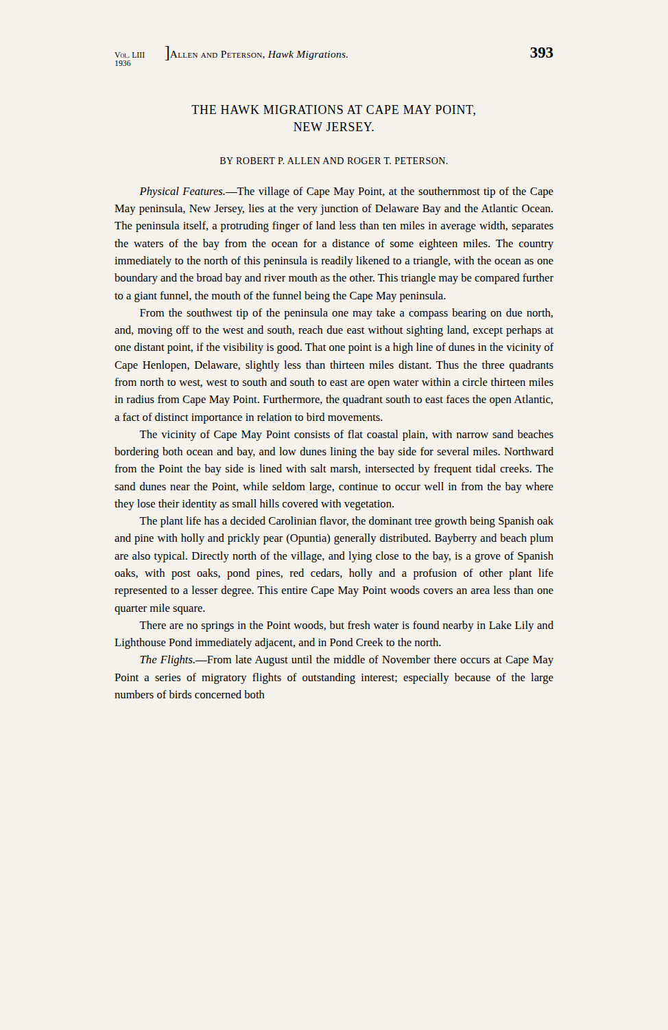Vol. LIII 1936 ] Allen and Peterson, Hawk Migrations. 393
The Hawk Migrations at Cape May Point,
New Jersey.
By Robert P. Allen and Roger T. Peterson.
Physical Features.—The village of Cape May Point, at the southernmost tip of the Cape May peninsula, New Jersey, lies at the very junction of Delaware Bay and the Atlantic Ocean. The peninsula itself, a protruding finger of land less than ten miles in average width, separates the waters of the bay from the ocean for a distance of some eighteen miles. The country immediately to the north of this peninsula is readily likened to a triangle, with the ocean as one boundary and the broad bay and river mouth as the other. This triangle may be compared further to a giant funnel, the mouth of the funnel being the Cape May peninsula.
From the southwest tip of the peninsula one may take a compass bearing on due north, and, moving off to the west and south, reach due east without sighting land, except perhaps at one distant point, if the visibility is good. That one point is a high line of dunes in the vicinity of Cape Henlopen, Delaware, slightly less than thirteen miles distant. Thus the three quadrants from north to west, west to south and south to east are open water within a circle thirteen miles in radius from Cape May Point. Furthermore, the quadrant south to east faces the open Atlantic, a fact of distinct importance in relation to bird movements.
The vicinity of Cape May Point consists of flat coastal plain, with narrow sand beaches bordering both ocean and bay, and low dunes lining the bay side for several miles. Northward from the Point the bay side is lined with salt marsh, intersected by frequent tidal creeks. The sand dunes near the Point, while seldom large, continue to occur well in from the bay where they lose their identity as small hills covered with vegetation.
The plant life has a decided Carolinian flavor, the dominant tree growth being Spanish oak and pine with holly and prickly pear (Opuntia) generally distributed. Bayberry and beach plum are also typical. Directly north of the village, and lying close to the bay, is a grove of Spanish oaks, with post oaks, pond pines, red cedars, holly and a profusion of other plant life represented to a lesser degree. This entire Cape May Point woods covers an area less than one quarter mile square.
There are no springs in the Point woods, but fresh water is found nearby in Lake Lily and Lighthouse Pond immediately adjacent, and in Pond Creek to the north.
The Flights.—From late August until the middle of November there occurs at Cape May Point a series of migratory flights of outstanding interest; especially because of the large numbers of birds concerned both